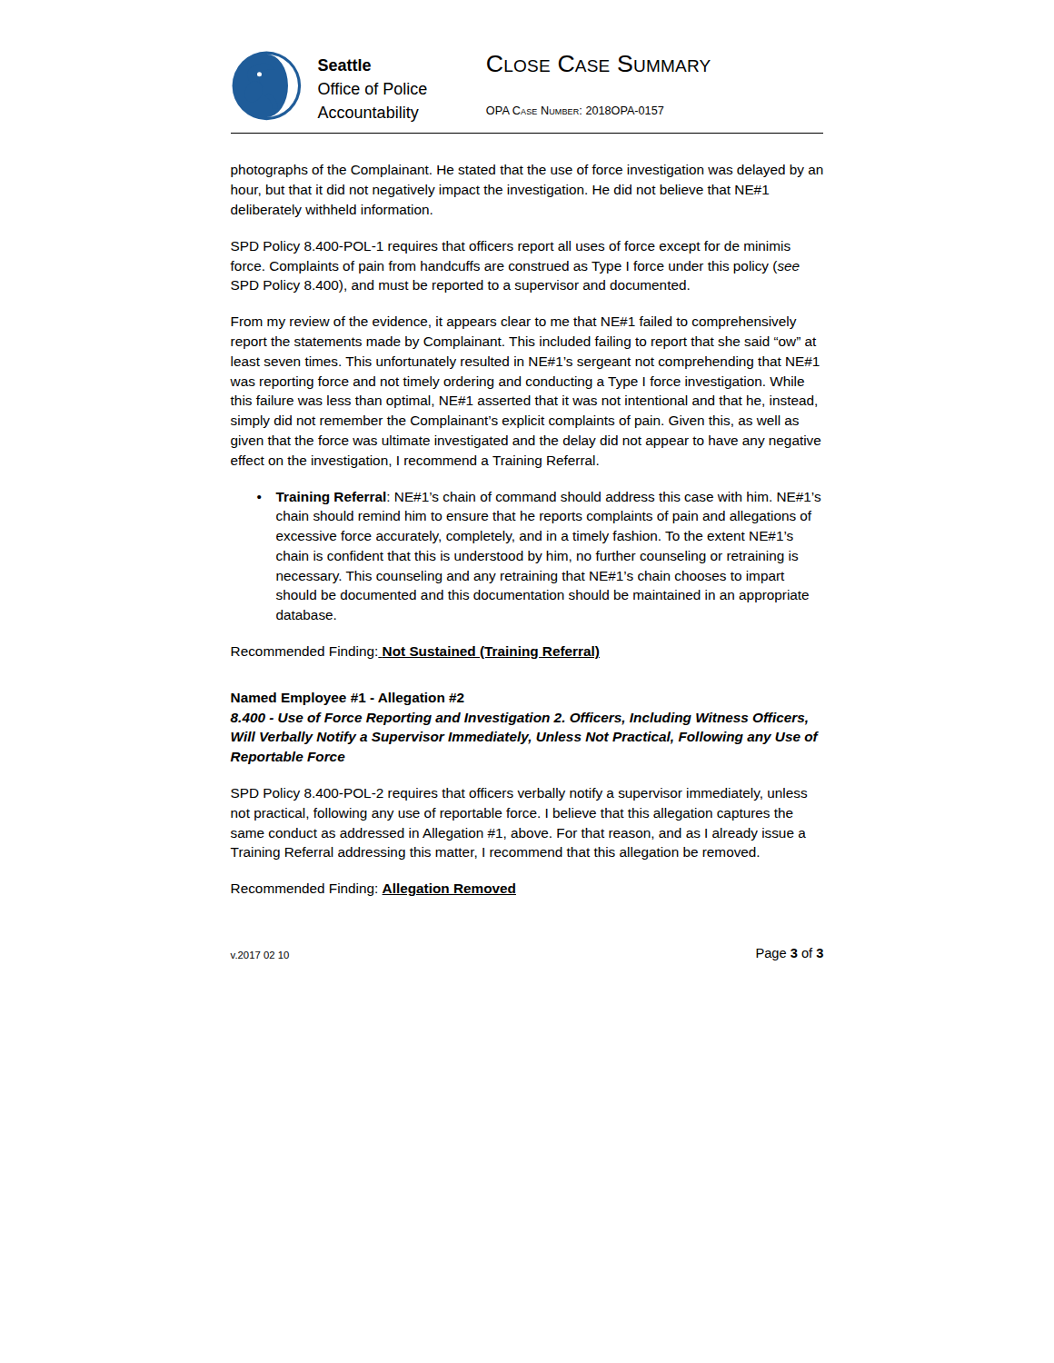Seattle
Office of Police
Accountability
Close Case Summary
OPA Case Number: 2018OPA-0157
photographs of the Complainant. He stated that the use of force investigation was delayed by an hour, but that it did not negatively impact the investigation. He did not believe that NE#1 deliberately withheld information.
SPD Policy 8.400-POL-1 requires that officers report all uses of force except for de minimis force. Complaints of pain from handcuffs are construed as Type I force under this policy (see SPD Policy 8.400), and must be reported to a supervisor and documented.
From my review of the evidence, it appears clear to me that NE#1 failed to comprehensively report the statements made by Complainant. This included failing to report that she said “ow” at least seven times. This unfortunately resulted in NE#1’s sergeant not comprehending that NE#1 was reporting force and not timely ordering and conducting a Type I force investigation. While this failure was less than optimal, NE#1 asserted that it was not intentional and that he, instead, simply did not remember the Complainant’s explicit complaints of pain. Given this, as well as given that the force was ultimate investigated and the delay did not appear to have any negative effect on the investigation, I recommend a Training Referral.
Training Referral: NE#1’s chain of command should address this case with him. NE#1’s chain should remind him to ensure that he reports complaints of pain and allegations of excessive force accurately, completely, and in a timely fashion. To the extent NE#1’s chain is confident that this is understood by him, no further counseling or retraining is necessary. This counseling and any retraining that NE#1’s chain chooses to impart should be documented and this documentation should be maintained in an appropriate database.
Recommended Finding: Not Sustained (Training Referral)
Named Employee #1 - Allegation #2
8.400 - Use of Force Reporting and Investigation 2. Officers, Including Witness Officers, Will Verbally Notify a Supervisor Immediately, Unless Not Practical, Following any Use of Reportable Force
SPD Policy 8.400-POL-2 requires that officers verbally notify a supervisor immediately, unless not practical, following any use of reportable force. I believe that this allegation captures the same conduct as addressed in Allegation #1, above. For that reason, and as I already issue a Training Referral addressing this matter, I recommend that this allegation be removed.
Recommended Finding: Allegation Removed
v.2017 02 10
Page 3 of 3